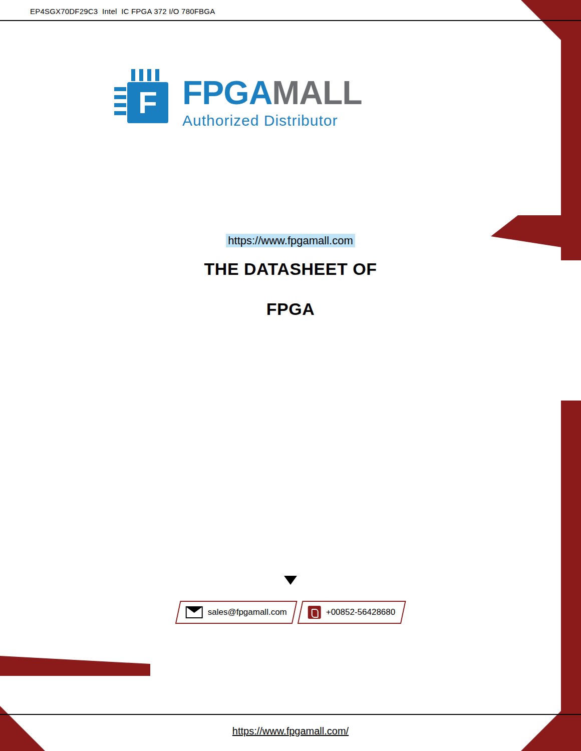EP4SGX70DF29C3 Intel IC FPGA 372 I/O 780FBGA
F
FPGAMALL
Authorized Distributor
https://www.fpgamall.com
THE DATASHEET OF
FPGA
sales@fpgamall.com
+00852-56428680
https://www.fpgamall.com/